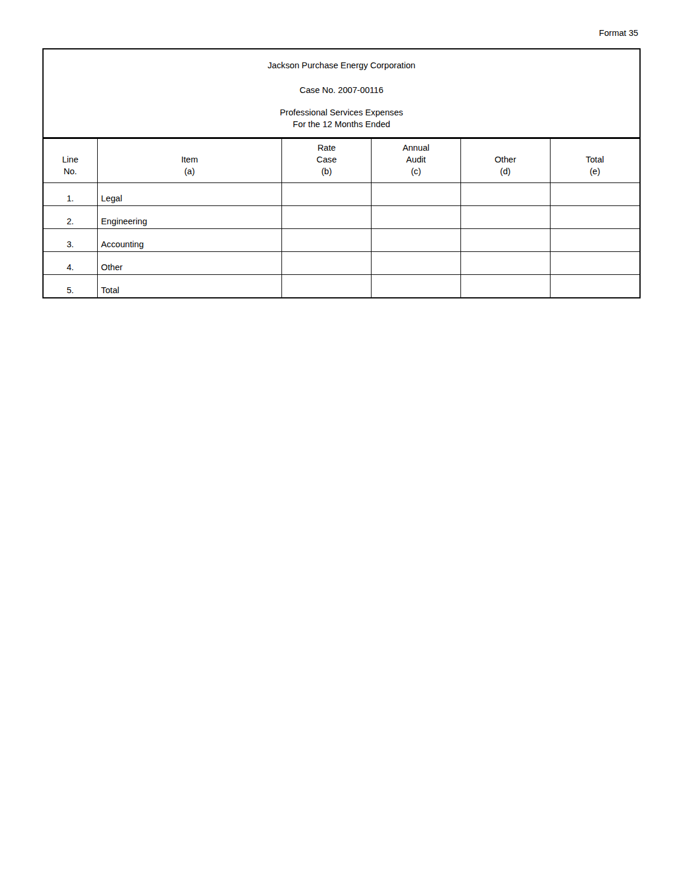Format 35
Jackson Purchase Energy Corporation
Case No. 2007-00116
Professional Services Expenses
For the 12 Months Ended
| Line No. | Item (a) | Rate Case (b) | Annual Audit (c) | Other (d) | Total (e) |
| --- | --- | --- | --- | --- | --- |
| 1. | Legal | | | | |
| 2. | Engineering | | | | |
| 3. | Accounting | | | | |
| 4. | Other | | | | |
| 5. | Total | | | | |